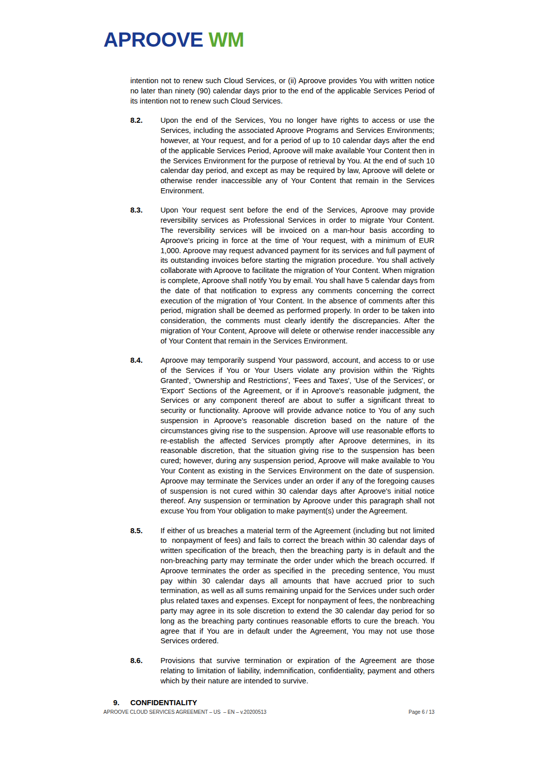APR OOVE WM
intention not to renew such Cloud Services, or (ii) Aproove provides You with written notice no later than ninety (90) calendar days prior to the end of the applicable Services Period of its intention not to renew such Cloud Services.
8.2.
Upon the end of the Services, You no longer have rights to access or use the Services, including the associated Aproove Programs and Services Environments; however, at Your request, and for a period of up to 10 calendar days after the end of the applicable Services Period, Aproove will make available Your Content then in the Services Environment for the purpose of retrieval by You. At the end of such 10 calendar day period, and except as may be required by law, Aproove will delete or otherwise render inaccessible any of Your Content that remain in the Services Environment.
8.3.
Upon Your request sent before the end of the Services, Aproove may provide reversibility services as Professional Services in order to migrate Your Content. The reversibility services will be invoiced on a man-hour basis according to Aproove's pricing in force at the time of Your request, with a minimum of EUR 1,000. Aproove may request advanced payment for its services and full payment of its outstanding invoices before starting the migration procedure. You shall actively collaborate with Aproove to facilitate the migration of Your Content. When migration is complete, Aproove shall notify You by email. You shall have 5 calendar days from the date of that notification to express any comments concerning the correct execution of the migration of Your Content. In the absence of comments after this period, migration shall be deemed as performed properly. In order to be taken into consideration, the comments must clearly identify the discrepancies. After the migration of Your Content, Aproove will delete or otherwise render inaccessible any of Your Content that remain in the Services Environment.
8.4.
Aproove may temporarily suspend Your password, account, and access to or use of the Services if You or Your Users violate any provision within the 'Rights Granted', 'Ownership and Restrictions', 'Fees and Taxes', 'Use of the Services', or 'Export' Sections of the Agreement, or if in Aproove's reasonable judgment, the Services or any component thereof are about to suffer a significant threat to security or functionality. Aproove will provide advance notice to You of any such suspension in Aproove's reasonable discretion based on the nature of the circumstances giving rise to the suspension. Aproove will use reasonable efforts to re-establish the affected Services promptly after Aproove determines, in its reasonable discretion, that the situation giving rise to the suspension has been cured; however, during any suspension period, Aproove will make available to You Your Content as existing in the Services Environment on the date of suspension. Aproove may terminate the Services under an order if any of the foregoing causes of suspension is not cured within 30 calendar days after Aproove's initial notice thereof. Any suspension or termination by Aproove under this paragraph shall not excuse You from Your obligation to make payment(s) under the Agreement.
8.5.
If either of us breaches a material term of the Agreement (including but not limited to nonpayment of fees) and fails to correct the breach within 30 calendar days of written specification of the breach, then the breaching party is in default and the non-breaching party may terminate the order under which the breach occurred. If Aproove terminates the order as specified in the preceding sentence, You must pay within 30 calendar days all amounts that have accrued prior to such termination, as well as all sums remaining unpaid for the Services under such order plus related taxes and expenses. Except for nonpayment of fees, the nonbreaching party may agree in its sole discretion to extend the 30 calendar day period for so long as the breaching party continues reasonable efforts to cure the breach. You agree that if You are in default under the Agreement, You may not use those Services ordered.
8.6.
Provisions that survive termination or expiration of the Agreement are those relating to limitation of liability, indemnification, confidentiality, payment and others which by their nature are intended to survive.
9. CONFIDENTIALITY
APROOVE CLOUD SERVICES AGREEMENT – US – EN – v.20200513 Page 6 / 13